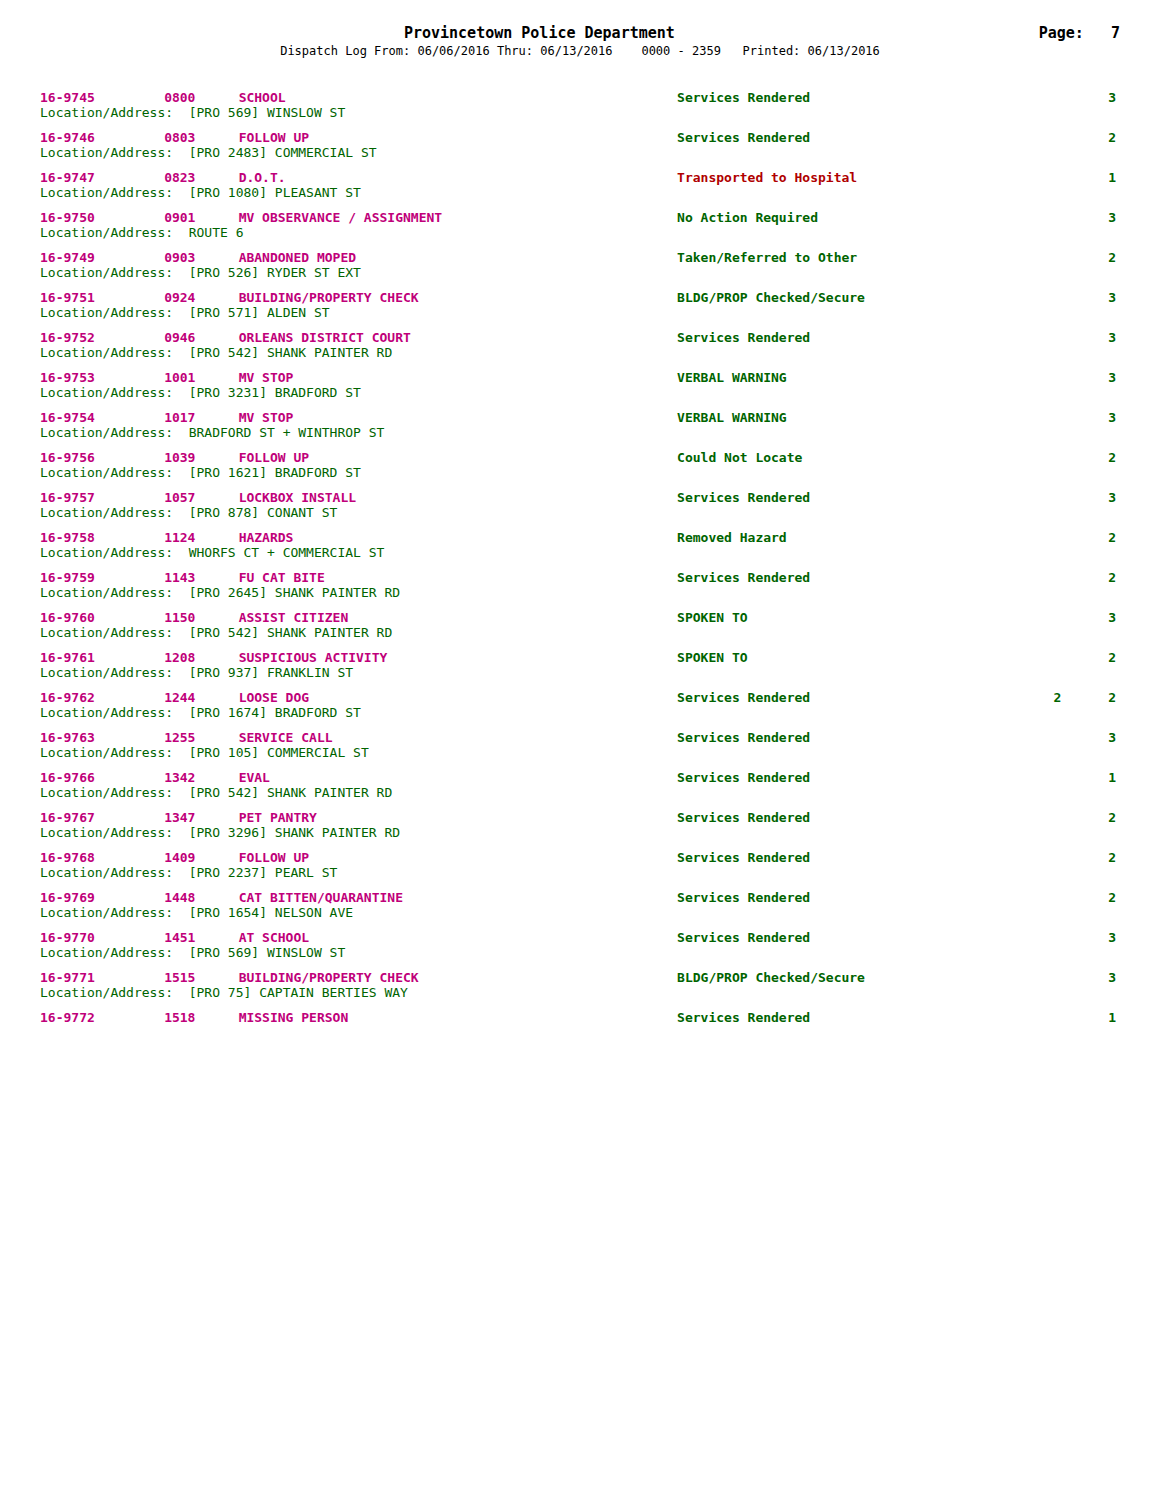Page: 7
Provincetown Police Department
Dispatch Log From: 06/06/2016 Thru: 06/13/2016 0000 - 2359 Printed: 06/13/2016
| 16-9745 | 0800 | SCHOOL | Services Rendered | 3 |
| Location/Address: [PRO 569] WINSLOW ST | | |
| 16-9746 | 0803 | FOLLOW UP | Services Rendered | 2 |
| Location/Address: [PRO 2483] COMMERCIAL ST | | |
| 16-9747 | 0823 | D.O.T. | Transported to Hospital | 1 |
| Location/Address: [PRO 1080] PLEASANT ST | | |
| 16-9750 | 0901 | MV OBSERVANCE / ASSIGNMENT | No Action Required | 3 |
| Location/Address: ROUTE 6 | | |
| 16-9749 | 0903 | ABANDONED MOPED | Taken/Referred to Other | 2 |
| Location/Address: [PRO 526] RYDER ST EXT | | |
| 16-9751 | 0924 | BUILDING/PROPERTY CHECK | BLDG/PROP Checked/Secure | 3 |
| Location/Address: [PRO 571] ALDEN ST | | |
| 16-9752 | 0946 | ORLEANS DISTRICT COURT | Services Rendered | 3 |
| Location/Address: [PRO 542] SHANK PAINTER RD | | |
| 16-9753 | 1001 | MV STOP | VERBAL WARNING | 3 |
| Location/Address: [PRO 3231] BRADFORD ST | | |
| 16-9754 | 1017 | MV STOP | VERBAL WARNING | 3 |
| Location/Address: BRADFORD ST + WINTHROP ST | | |
| 16-9756 | 1039 | FOLLOW UP | Could Not Locate | 2 |
| Location/Address: [PRO 1621] BRADFORD ST | | |
| 16-9757 | 1057 | LOCKBOX INSTALL | Services Rendered | 3 |
| Location/Address: [PRO 878] CONANT ST | | |
| 16-9758 | 1124 | HAZARDS | Removed Hazard | 2 |
| Location/Address: WHORFS CT + COMMERCIAL ST | | |
| 16-9759 | 1143 | FU CAT BITE | Services Rendered | 2 |
| Location/Address: [PRO 2645] SHANK PAINTER RD | | |
| 16-9760 | 1150 | ASSIST CITIZEN | SPOKEN TO | 3 |
| Location/Address: [PRO 542] SHANK PAINTER RD | | |
| 16-9761 | 1208 | SUSPICIOUS ACTIVITY | SPOKEN TO | 2 |
| Location/Address: [PRO 937] FRANKLIN ST | | |
| 16-9762 | 1244 | LOOSE DOG | Services Rendered | 2 2 |
| Location/Address: [PRO 1674] BRADFORD ST | | |
| 16-9763 | 1255 | SERVICE CALL | Services Rendered | 3 |
| Location/Address: [PRO 105] COMMERCIAL ST | | |
| 16-9766 | 1342 | EVAL | Services Rendered | 1 |
| Location/Address: [PRO 542] SHANK PAINTER RD | | |
| 16-9767 | 1347 | PET PANTRY | Services Rendered | 2 |
| Location/Address: [PRO 3296] SHANK PAINTER RD | | |
| 16-9768 | 1409 | FOLLOW UP | Services Rendered | 2 |
| Location/Address: [PRO 2237] PEARL ST | | |
| 16-9769 | 1448 | CAT BITTEN/QUARANTINE | Services Rendered | 2 |
| Location/Address: [PRO 1654] NELSON AVE | | |
| 16-9770 | 1451 | AT SCHOOL | Services Rendered | 3 |
| Location/Address: [PRO 569] WINSLOW ST | | |
| 16-9771 | 1515 | BUILDING/PROPERTY CHECK | BLDG/PROP Checked/Secure | 3 |
| Location/Address: [PRO 75] CAPTAIN BERTIES WAY | | |
| 16-9772 | 1518 | MISSING PERSON | Services Rendered | 1 |